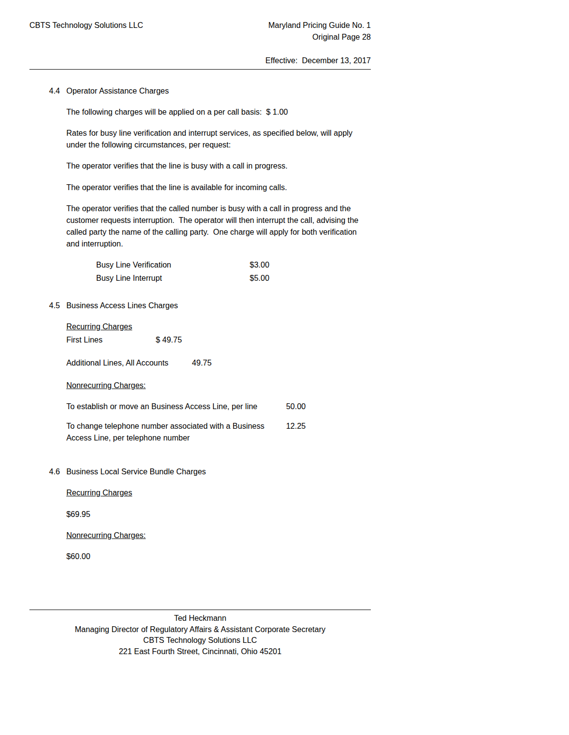CBTS Technology Solutions LLC
Maryland Pricing Guide No. 1
Original Page 28
Effective: December 13, 2017
4.4 Operator Assistance Charges
The following charges will be applied on a per call basis: $ 1.00
Rates for busy line verification and interrupt services, as specified below, will apply under the following circumstances, per request:
The operator verifies that the line is busy with a call in progress.
The operator verifies that the line is available for incoming calls.
The operator verifies that the called number is busy with a call in progress and the customer requests interruption. The operator will then interrupt the call, advising the called party the name of the calling party. One charge will apply for both verification and interruption.
| Busy Line Verification | $3.00 |
| Busy Line Interrupt | $5.00 |
4.5 Business Access Lines Charges
| Recurring Charges | |
| First Lines | $ 49.75 |
| Additional Lines, All Accounts | 49.75 |
Nonrecurring Charges:
| To establish or move an Business Access Line, per line | 50.00 |
| To change telephone number associated with a Business Access Line, per telephone number | 12.25 |
4.6 Business Local Service Bundle Charges
Recurring Charges
$69.95
Nonrecurring Charges:
$60.00
Ted Heckmann
Managing Director of Regulatory Affairs & Assistant Corporate Secretary
CBTS Technology Solutions LLC
221 East Fourth Street, Cincinnati, Ohio 45201